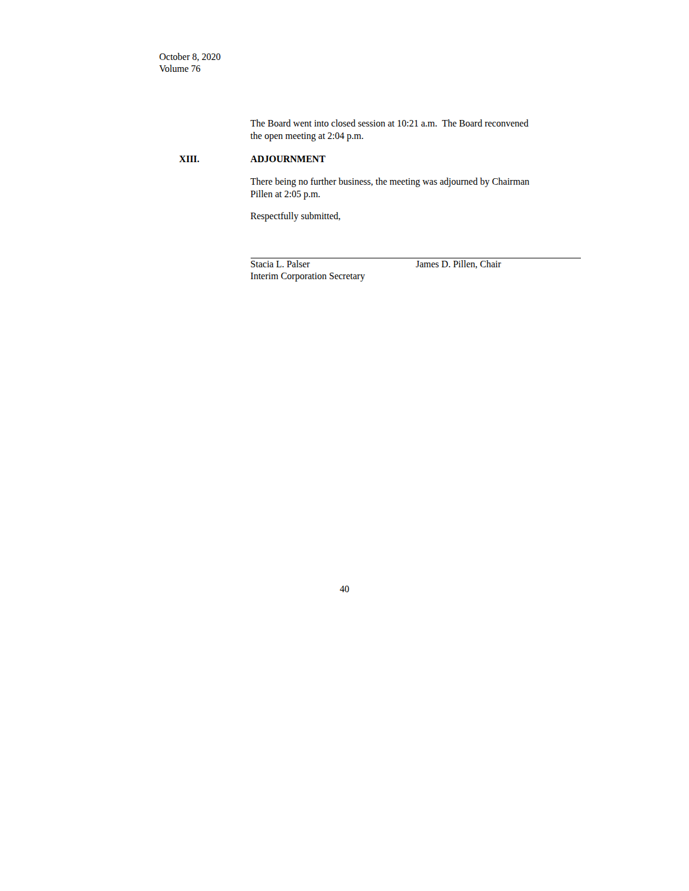October 8, 2020
Volume 76
The Board went into closed session at 10:21 a.m. The Board reconvened the open meeting at 2:04 p.m.
XIII. ADJOURNMENT
There being no further business, the meeting was adjourned by Chairman Pillen at 2:05 p.m.
Respectfully submitted,
| Stacia L. Palser Interim Corporation Secretary | | James D. Pillen, Chair |
40